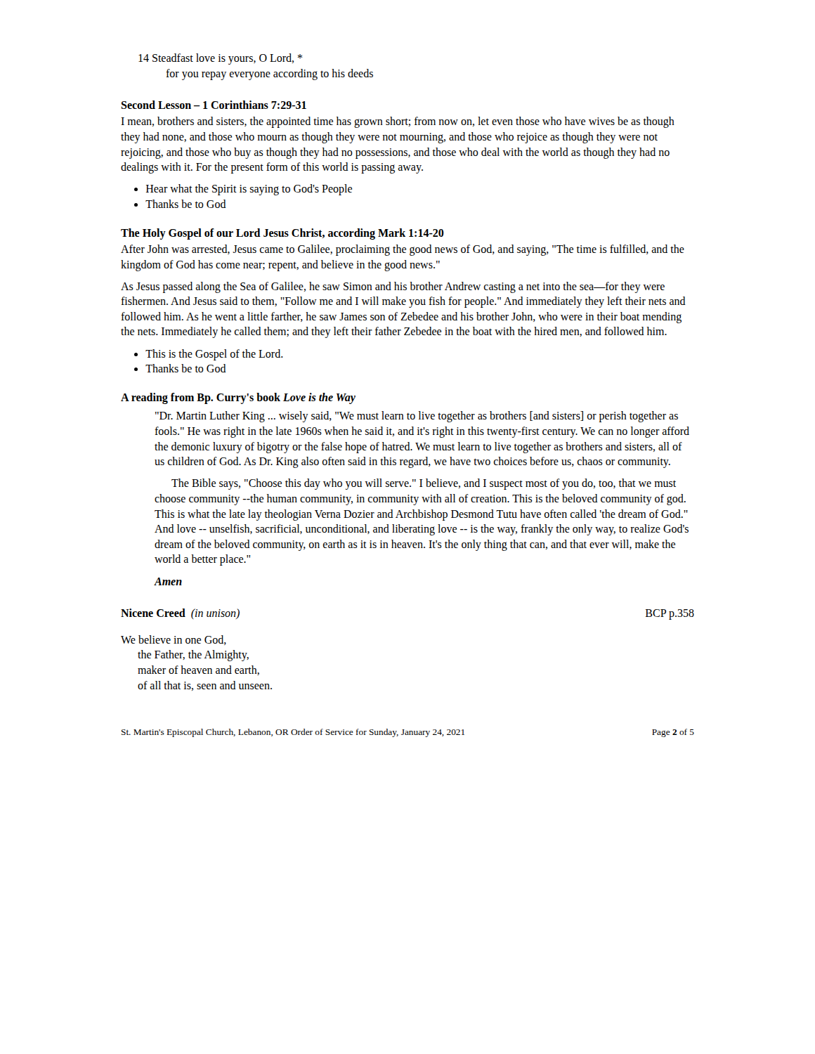14 Steadfast love is yours, O Lord, * for you repay everyone according to his deeds
Second Lesson – 1 Corinthians 7:29-31
I mean, brothers and sisters, the appointed time has grown short; from now on, let even those who have wives be as though they had none, and those who mourn as though they were not mourning, and those who rejoice as though they were not rejoicing, and those who buy as though they had no possessions, and those who deal with the world as though they had no dealings with it. For the present form of this world is passing away.
Hear what the Spirit is saying to God's People
Thanks be to God
The Holy Gospel of our Lord Jesus Christ, according Mark 1:14-20
After John was arrested, Jesus came to Galilee, proclaiming the good news of God, and saying, "The time is fulfilled, and the kingdom of God has come near; repent, and believe in the good news."
As Jesus passed along the Sea of Galilee, he saw Simon and his brother Andrew casting a net into the sea—for they were fishermen. And Jesus said to them, "Follow me and I will make you fish for people." And immediately they left their nets and followed him. As he went a little farther, he saw James son of Zebedee and his brother John, who were in their boat mending the nets. Immediately he called them; and they left their father Zebedee in the boat with the hired men, and followed him.
This is the Gospel of the Lord.
Thanks be to God
A reading from Bp. Curry's book Love is the Way
"Dr. Martin Luther King ... wisely said, "We must learn to live together as brothers [and sisters] or perish together as fools." He was right in the late 1960s when he said it, and it's right in this twenty-first century. We can no longer afford the demonic luxury of bigotry or the false hope of hatred. We must learn to live together as brothers and sisters, all of us children of God. As Dr. King also often said in this regard, we have two choices before us, chaos or community.
The Bible says, "Choose this day who you will serve." I believe, and I suspect most of you do, too, that we must choose community --the human community, in community with all of creation. This is the beloved community of god. This is what the late lay theologian Verna Dozier and Archbishop Desmond Tutu have often called 'the dream of God." And love -- unselfish, sacrificial, unconditional, and liberating love -- is the way, frankly the only way, to realize God's dream of the beloved community, on earth as it is in heaven. It's the only thing that can, and that ever will, make the world a better place."
Amen
Nicene Creed (in unison) BCP p.358
We believe in one God, the Father, the Almighty, maker of heaven and earth, of all that is, seen and unseen.
St. Martin's Episcopal Church, Lebanon, OR Order of Service for Sunday, January 24, 2021 Page 2 of 5